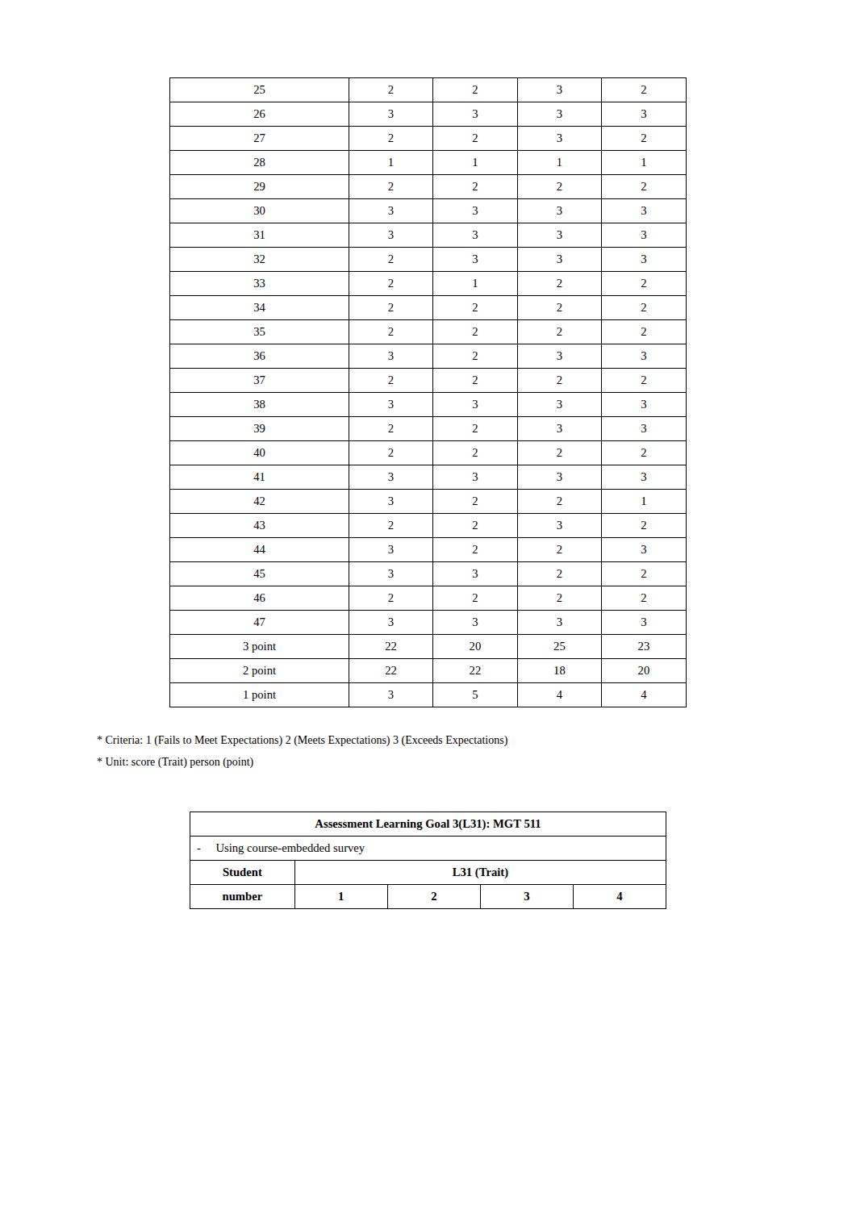| 25 | 2 | 2 | 3 | 2 |
| 26 | 3 | 3 | 3 | 3 |
| 27 | 2 | 2 | 3 | 2 |
| 28 | 1 | 1 | 1 | 1 |
| 29 | 2 | 2 | 2 | 2 |
| 30 | 3 | 3 | 3 | 3 |
| 31 | 3 | 3 | 3 | 3 |
| 32 | 2 | 3 | 3 | 3 |
| 33 | 2 | 1 | 2 | 2 |
| 34 | 2 | 2 | 2 | 2 |
| 35 | 2 | 2 | 2 | 2 |
| 36 | 3 | 2 | 3 | 3 |
| 37 | 2 | 2 | 2 | 2 |
| 38 | 3 | 3 | 3 | 3 |
| 39 | 2 | 2 | 3 | 3 |
| 40 | 2 | 2 | 2 | 2 |
| 41 | 3 | 3 | 3 | 3 |
| 42 | 3 | 2 | 2 | 1 |
| 43 | 2 | 2 | 3 | 2 |
| 44 | 3 | 2 | 2 | 3 |
| 45 | 3 | 3 | 2 | 2 |
| 46 | 2 | 2 | 2 | 2 |
| 47 | 3 | 3 | 3 | 3 |
| 3 point | 22 | 20 | 25 | 23 |
| 2 point | 22 | 22 | 18 | 20 |
| 1 point | 3 | 5 | 4 | 4 |
* Criteria: 1 (Fails to Meet Expectations) 2 (Meets Expectations) 3 (Exceeds Expectations)
* Unit: score (Trait) person (point)
| Assessment Learning Goal 3(L31): MGT 511 |
| - Using course-embedded survey |
| Student | L31 (Trait) |
| number | 1 | 2 | 3 | 4 |